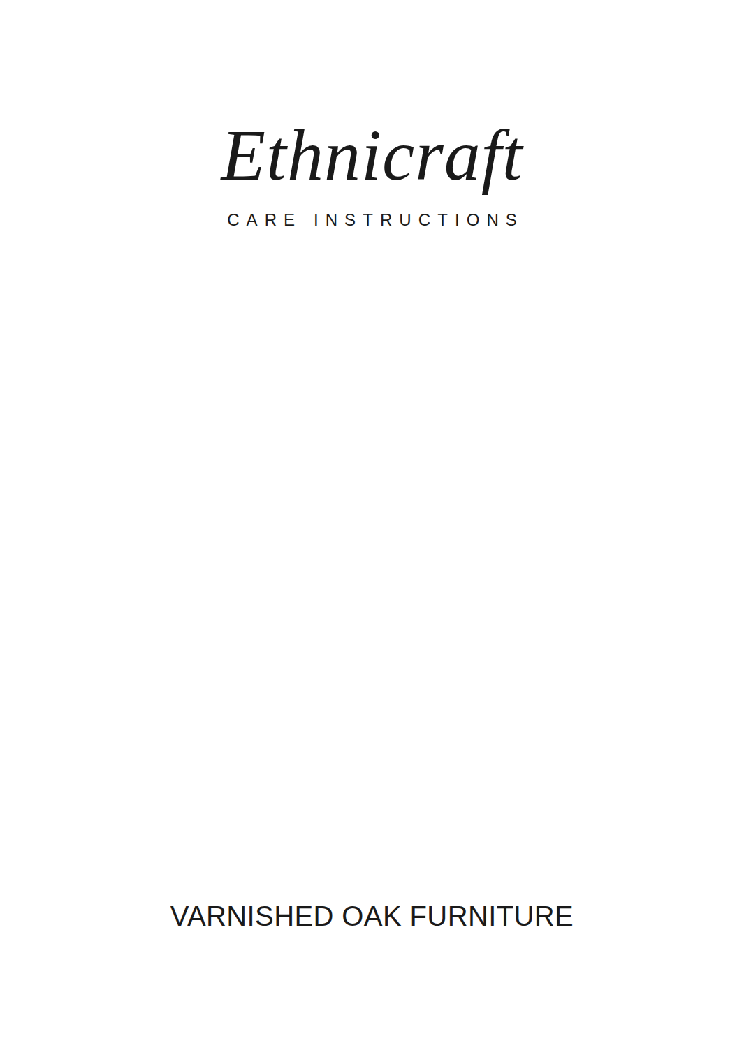Ethnicraft
Care Instructions
Varnished Oak Furniture